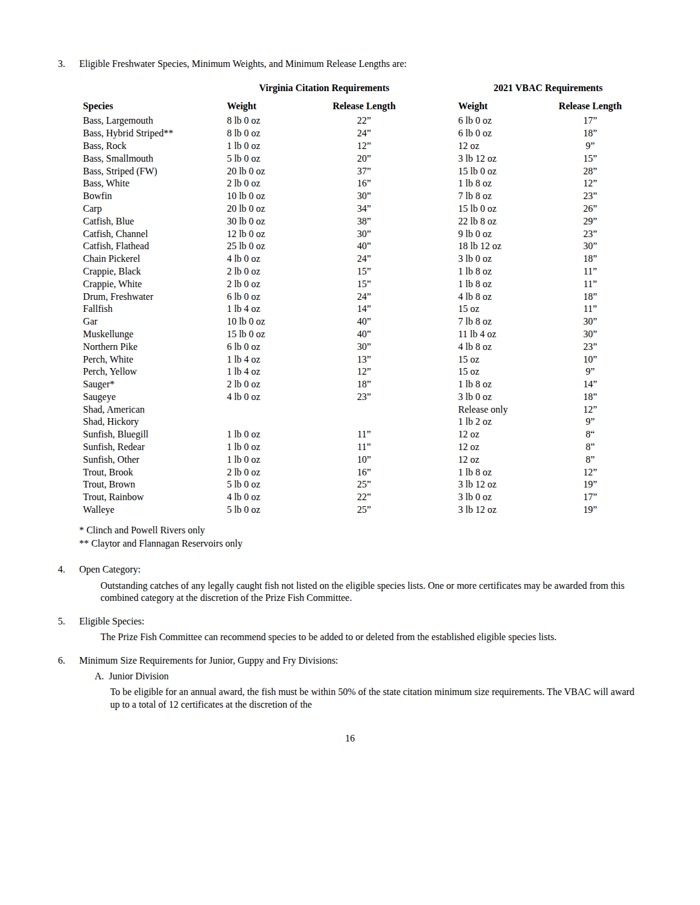3. Eligible Freshwater Species, Minimum Weights, and Minimum Release Lengths are:
| | Virginia Citation Requirements | | 2021 VBAC Requirements |
| --- | --- | --- | --- |
| Species | Weight | Release Length | | Weight | Release Length |
| Bass, Largemouth | 8 lb 0 oz | 22” | | 6 lb 0 oz | 17” |
| Bass, Hybrid Striped** | 8 lb 0 oz | 24” | | 6 lb 0 oz | 18” |
| Bass, Rock | 1 lb 0 oz | 12” | | 12 oz | 9” |
| Bass, Smallmouth | 5 lb 0 oz | 20” | | 3 lb 12 oz | 15” |
| Bass, Striped (FW) | 20 lb 0 oz | 37” | | 15 lb 0 oz | 28” |
| Bass, White | 2 lb 0 oz | 16” | | 1 lb 8 oz | 12” |
| Bowfin | 10 lb 0 oz | 30” | | 7 lb 8 oz | 23” |
| Carp | 20 lb 0 oz | 34” | | 15 lb 0 oz | 26” |
| Catfish, Blue | 30 lb 0 oz | 38” | | 22 lb 8 oz | 29” |
| Catfish, Channel | 12 lb 0 oz | 30” | | 9 lb 0 oz | 23” |
| Catfish, Flathead | 25 lb 0 oz | 40” | | 18 lb 12 oz | 30” |
| Chain Pickerel | 4 lb 0 oz | 24” | | 3 lb 0 oz | 18” |
| Crappie, Black | 2 lb 0 oz | 15” | | 1 lb 8 oz | 11” |
| Crappie, White | 2 lb 0 oz | 15” | | 1 lb 8 oz | 11” |
| Drum, Freshwater | 6 lb 0 oz | 24” | | 4 lb 8 oz | 18” |
| Fallfish | 1 lb 4 oz | 14” | | 15 oz | 11” |
| Gar | 10 lb 0 oz | 40” | | 7 lb 8 oz | 30” |
| Muskellunge | 15 lb 0 oz | 40” | | 11 lb 4 oz | 30” |
| Northern Pike | 6 lb 0 oz | 30” | | 4 lb 8 oz | 23” |
| Perch, White | 1 lb 4 oz | 13” | | 15 oz | 10” |
| Perch, Yellow | 1 lb 4 oz | 12” | | 15 oz | 9” |
| Sauger* | 2 lb 0 oz | 18” | | 1 lb 8 oz | 14” |
| Saugeye | 4 lb 0 oz | 23” | | 3 lb 0 oz | 18” |
| Shad, American | | | | Release only | 12” |
| Shad, Hickory | | | | 1 lb 2 oz | 9” |
| Sunfish, Bluegill | 1 lb 0 oz | 11” | | 12 oz | 8“ |
| Sunfish, Redear | 1 lb 0 oz | 11” | | 12 oz | 8” |
| Sunfish, Other | 1 lb 0 oz | 10” | | 12 oz | 8” |
| Trout, Brook | 2 lb 0 oz | 16” | | 1 lb 8 oz | 12” |
| Trout, Brown | 5 lb 0 oz | 25” | | 3 lb 12 oz | 19” |
| Trout, Rainbow | 4 lb 0 oz | 22” | | 3 lb 0 oz | 17” |
| Walleye | 5 lb 0 oz | 25” | | 3 lb 12 oz | 19” |
* Clinch and Powell Rivers only
** Claytor and Flannagan Reservoirs only
4. Open Category:
Outstanding catches of any legally caught fish not listed on the eligible species lists. One or more certificates may be awarded from this combined category at the discretion of the Prize Fish Committee.
5. Eligible Species:
The Prize Fish Committee can recommend species to be added to or deleted from the established eligible species lists.
6. Minimum Size Requirements for Junior, Guppy and Fry Divisions:
A. Junior Division
To be eligible for an annual award, the fish must be within 50% of the state citation minimum size requirements. The VBAC will award up to a total of 12 certificates at the discretion of the
16